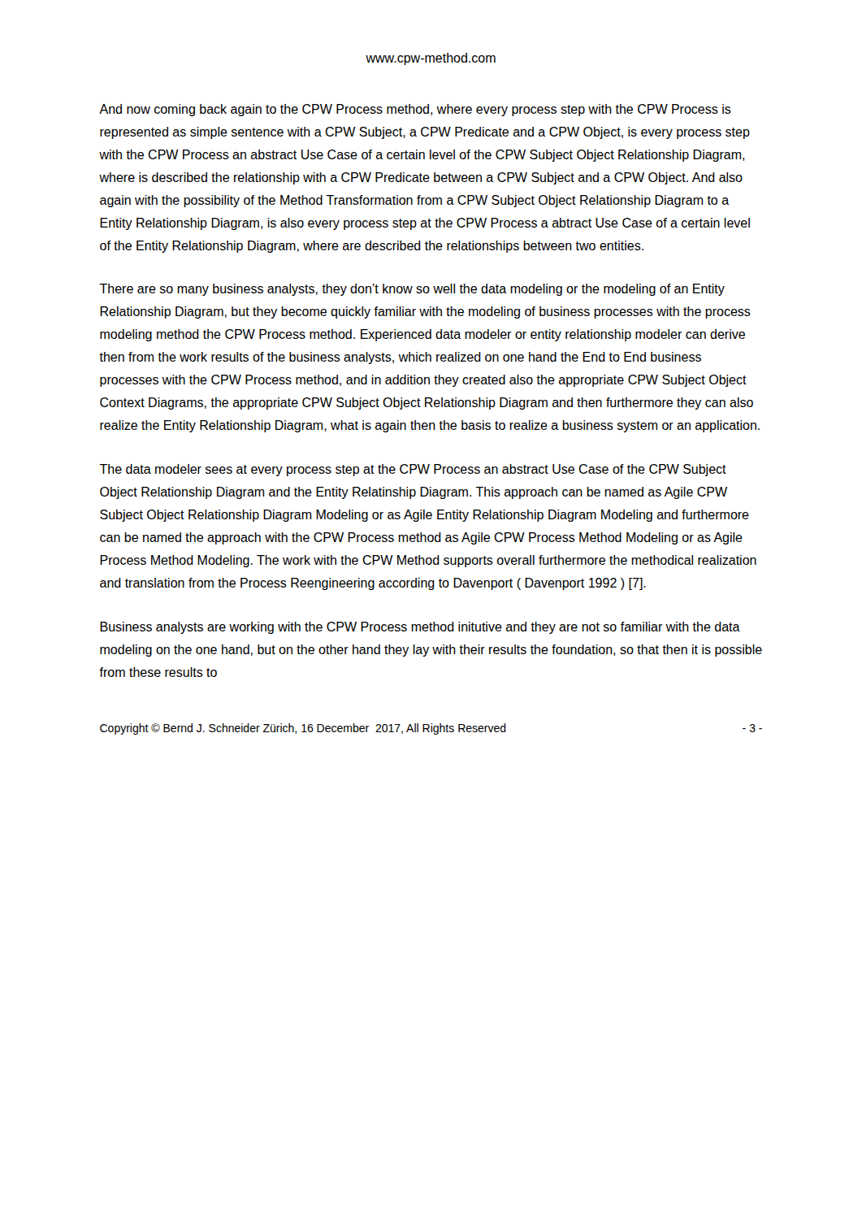www.cpw-method.com
And now coming back again to the CPW Process method, where every process step with the CPW Process is represented as simple sentence with a CPW Subject, a CPW Predicate and a CPW Object, is every process step with the CPW Process an abstract Use Case of a certain level of the CPW Subject Object Relationship Diagram, where is described the relationship with a CPW Predicate between a CPW Subject and a CPW Object. And also again with the possibility of the Method Transformation from a CPW Subject Object Relationship Diagram to a Entity Relationship Diagram, is also every process step at the CPW Process a abtract Use Case of a certain level of the Entity Relationship Diagram, where are described the relationships between two entities.
There are so many business analysts, they don’t know so well the data modeling or the modeling of an Entity Relationship Diagram, but they become quickly familiar with the modeling of business processes with the process modeling method the CPW Process method. Experienced data modeler or entity relationship modeler can derive then from the work results of the business analysts, which realized on one hand the End to End business processes with the CPW Process method, and in addition they created also the appropriate CPW Subject Object Context Diagrams, the appropriate CPW Subject Object Relationship Diagram and then furthermore they can also realize the Entity Relationship Diagram, what is again then the basis to realize a business system or an application.
The data modeler sees at every process step at the CPW Process an abstract Use Case of the CPW Subject Object Relationship Diagram and the Entity Relatinship Diagram. This approach can be named as Agile CPW Subject Object Relationship Diagram Modeling or as Agile Entity Relationship Diagram Modeling and furthermore can be named the approach with the CPW Process method as Agile CPW Process Method Modeling or as Agile Process Method Modeling. The work with the CPW Method supports overall furthermore the methodical realization and translation from the Process Reengineering according to Davenport ( Davenport 1992 ) [7].
Business analysts are working with the CPW Process method initutive and they are not so familiar with the data modeling on the one hand, but on the other hand they lay with their results the foundation, so that then it is possible from these results to
Copyright © Bernd J. Schneider Zürich, 16 December 2017, All Rights Reserved - 3 -